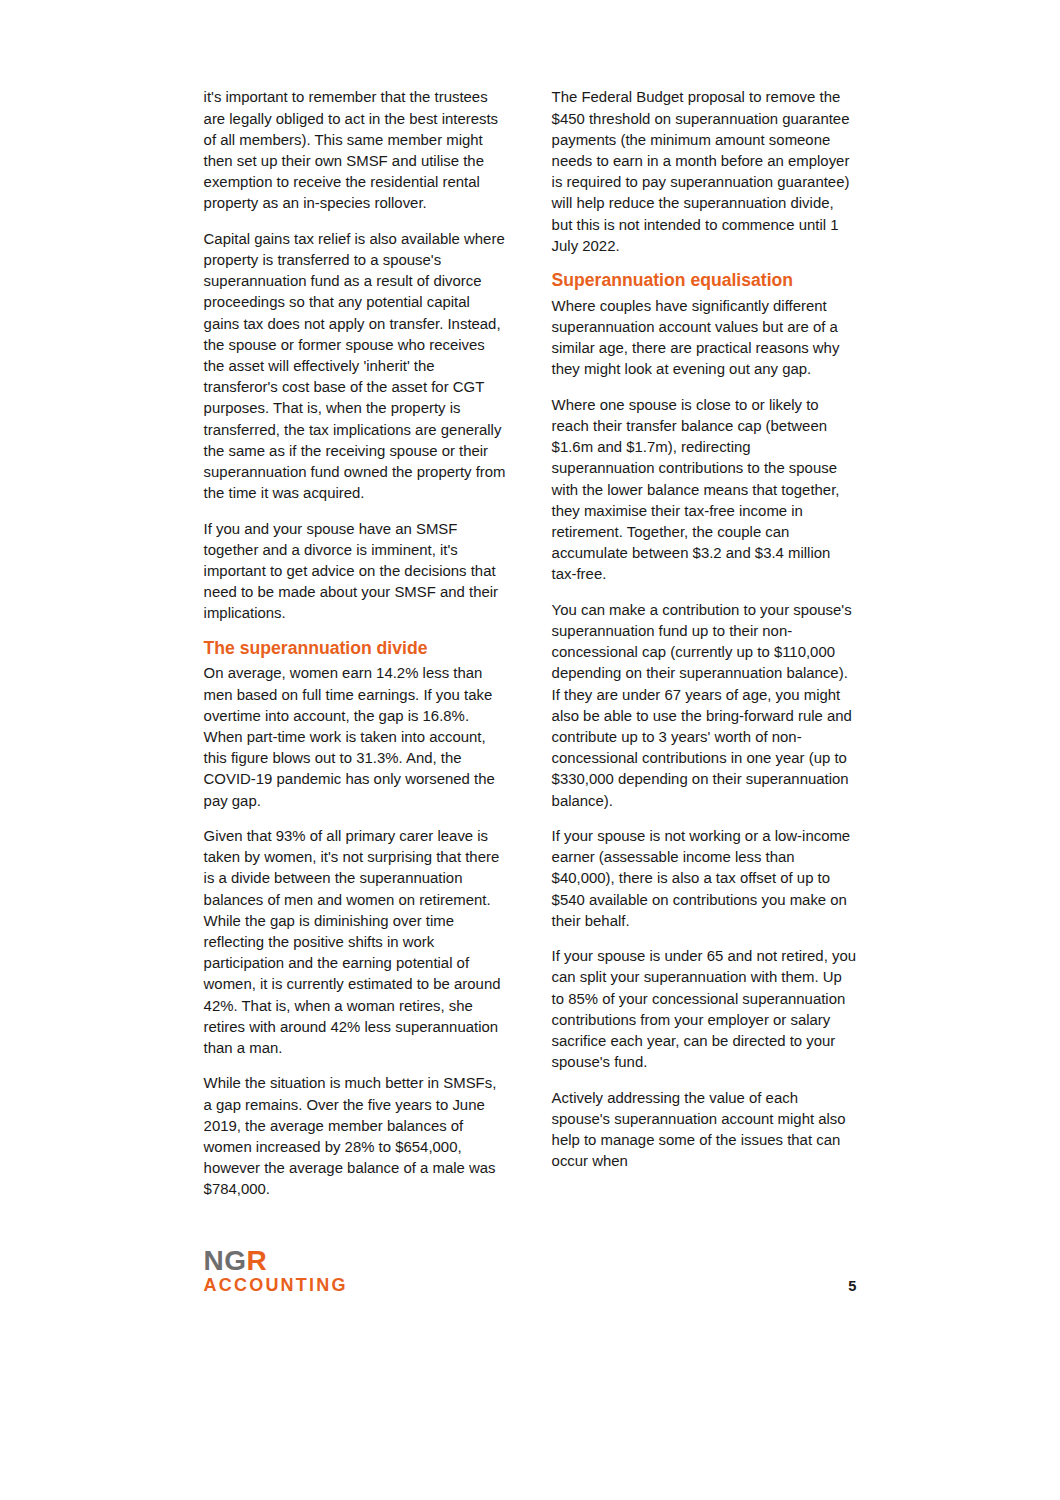it's important to remember that the trustees are legally obliged to act in the best interests of all members). This same member might then set up their own SMSF and utilise the exemption to receive the residential rental property as an in-species rollover.
Capital gains tax relief is also available where property is transferred to a spouse's superannuation fund as a result of divorce proceedings so that any potential capital gains tax does not apply on transfer. Instead, the spouse or former spouse who receives the asset will effectively 'inherit' the transferor's cost base of the asset for CGT purposes. That is, when the property is transferred, the tax implications are generally the same as if the receiving spouse or their superannuation fund owned the property from the time it was acquired.
If you and your spouse have an SMSF together and a divorce is imminent, it's important to get advice on the decisions that need to be made about your SMSF and their implications.
The superannuation divide
On average, women earn 14.2% less than men based on full time earnings. If you take overtime into account, the gap is 16.8%. When part-time work is taken into account, this figure blows out to 31.3%. And, the COVID-19 pandemic has only worsened the pay gap.
Given that 93% of all primary carer leave is taken by women, it's not surprising that there is a divide between the superannuation balances of men and women on retirement. While the gap is diminishing over time reflecting the positive shifts in work participation and the earning potential of women, it is currently estimated to be around 42%. That is, when a woman retires, she retires with around 42% less superannuation than a man.
While the situation is much better in SMSFs, a gap remains. Over the five years to June 2019, the average member balances of women increased by 28% to $654,000, however the average balance of a male was $784,000.
The Federal Budget proposal to remove the $450 threshold on superannuation guarantee payments (the minimum amount someone needs to earn in a month before an employer is required to pay superannuation guarantee) will help reduce the superannuation divide, but this is not intended to commence until 1 July 2022.
Superannuation equalisation
Where couples have significantly different superannuation account values but are of a similar age, there are practical reasons why they might look at evening out any gap.
Where one spouse is close to or likely to reach their transfer balance cap (between $1.6m and $1.7m), redirecting superannuation contributions to the spouse with the lower balance means that together, they maximise their tax-free income in retirement. Together, the couple can accumulate between $3.2 and $3.4 million tax-free.
You can make a contribution to your spouse's superannuation fund up to their non-concessional cap (currently up to $110,000 depending on their superannuation balance). If they are under 67 years of age, you might also be able to use the bring-forward rule and contribute up to 3 years' worth of non-concessional contributions in one year (up to $330,000 depending on their superannuation balance).
If your spouse is not working or a low-income earner (assessable income less than $40,000), there is also a tax offset of up to $540 available on contributions you make on their behalf.
If your spouse is under 65 and not retired, you can split your superannuation with them. Up to 85% of your concessional superannuation contributions from your employer or salary sacrifice each year, can be directed to your spouse's fund.
Actively addressing the value of each spouse's superannuation account might also help to manage some of the issues that can occur when
NGR ACCOUNTING
5